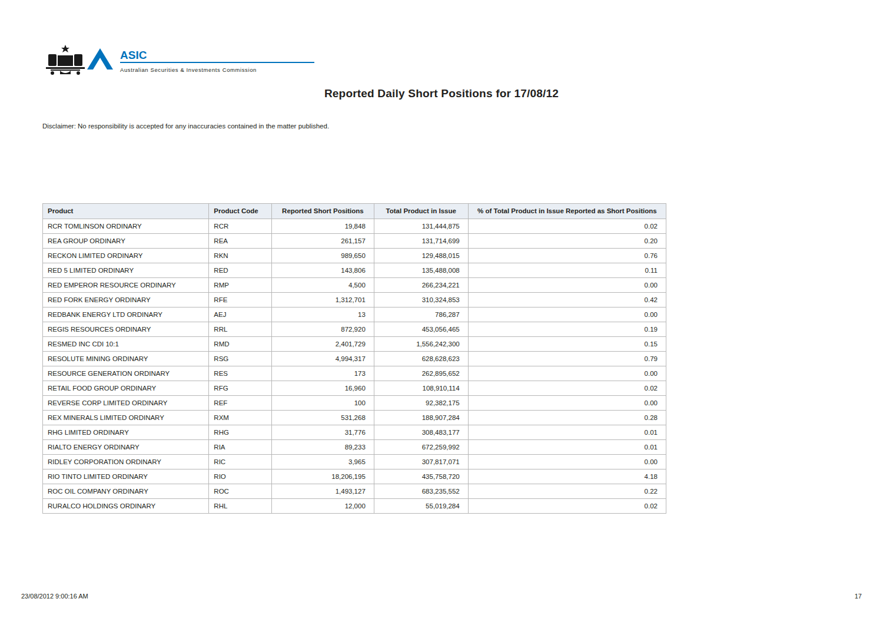ASIC Australian Securities & Investments Commission
Reported Daily Short Positions for 17/08/12
Disclaimer: No responsibility is accepted for any inaccuracies contained in the matter published.
| Product | Product Code | Reported Short Positions | Total Product in Issue | % of Total Product in Issue Reported as Short Positions |
| --- | --- | --- | --- | --- |
| RCR TOMLINSON ORDINARY | RCR | 19,848 | 131,444,875 | 0.02 |
| REA GROUP ORDINARY | REA | 261,157 | 131,714,699 | 0.20 |
| RECKON LIMITED ORDINARY | RKN | 989,650 | 129,488,015 | 0.76 |
| RED 5 LIMITED ORDINARY | RED | 143,806 | 135,488,008 | 0.11 |
| RED EMPEROR RESOURCE ORDINARY | RMP | 4,500 | 266,234,221 | 0.00 |
| RED FORK ENERGY ORDINARY | RFE | 1,312,701 | 310,324,853 | 0.42 |
| REDBANK ENERGY LTD ORDINARY | AEJ | 13 | 786,287 | 0.00 |
| REGIS RESOURCES ORDINARY | RRL | 872,920 | 453,056,465 | 0.19 |
| RESMED INC CDI 10:1 | RMD | 2,401,729 | 1,556,242,300 | 0.15 |
| RESOLUTE MINING ORDINARY | RSG | 4,994,317 | 628,628,623 | 0.79 |
| RESOURCE GENERATION ORDINARY | RES | 173 | 262,895,652 | 0.00 |
| RETAIL FOOD GROUP ORDINARY | RFG | 16,960 | 108,910,114 | 0.02 |
| REVERSE CORP LIMITED ORDINARY | REF | 100 | 92,382,175 | 0.00 |
| REX MINERALS LIMITED ORDINARY | RXM | 531,268 | 188,907,284 | 0.28 |
| RHG LIMITED ORDINARY | RHG | 31,776 | 308,483,177 | 0.01 |
| RIALTO ENERGY ORDINARY | RIA | 89,233 | 672,259,992 | 0.01 |
| RIDLEY CORPORATION ORDINARY | RIC | 3,965 | 307,817,071 | 0.00 |
| RIO TINTO LIMITED ORDINARY | RIO | 18,206,195 | 435,758,720 | 4.18 |
| ROC OIL COMPANY ORDINARY | ROC | 1,493,127 | 683,235,552 | 0.22 |
| RURALCO HOLDINGS ORDINARY | RHL | 12,000 | 55,019,284 | 0.02 |
23/08/2012 9:00:16 AM
17